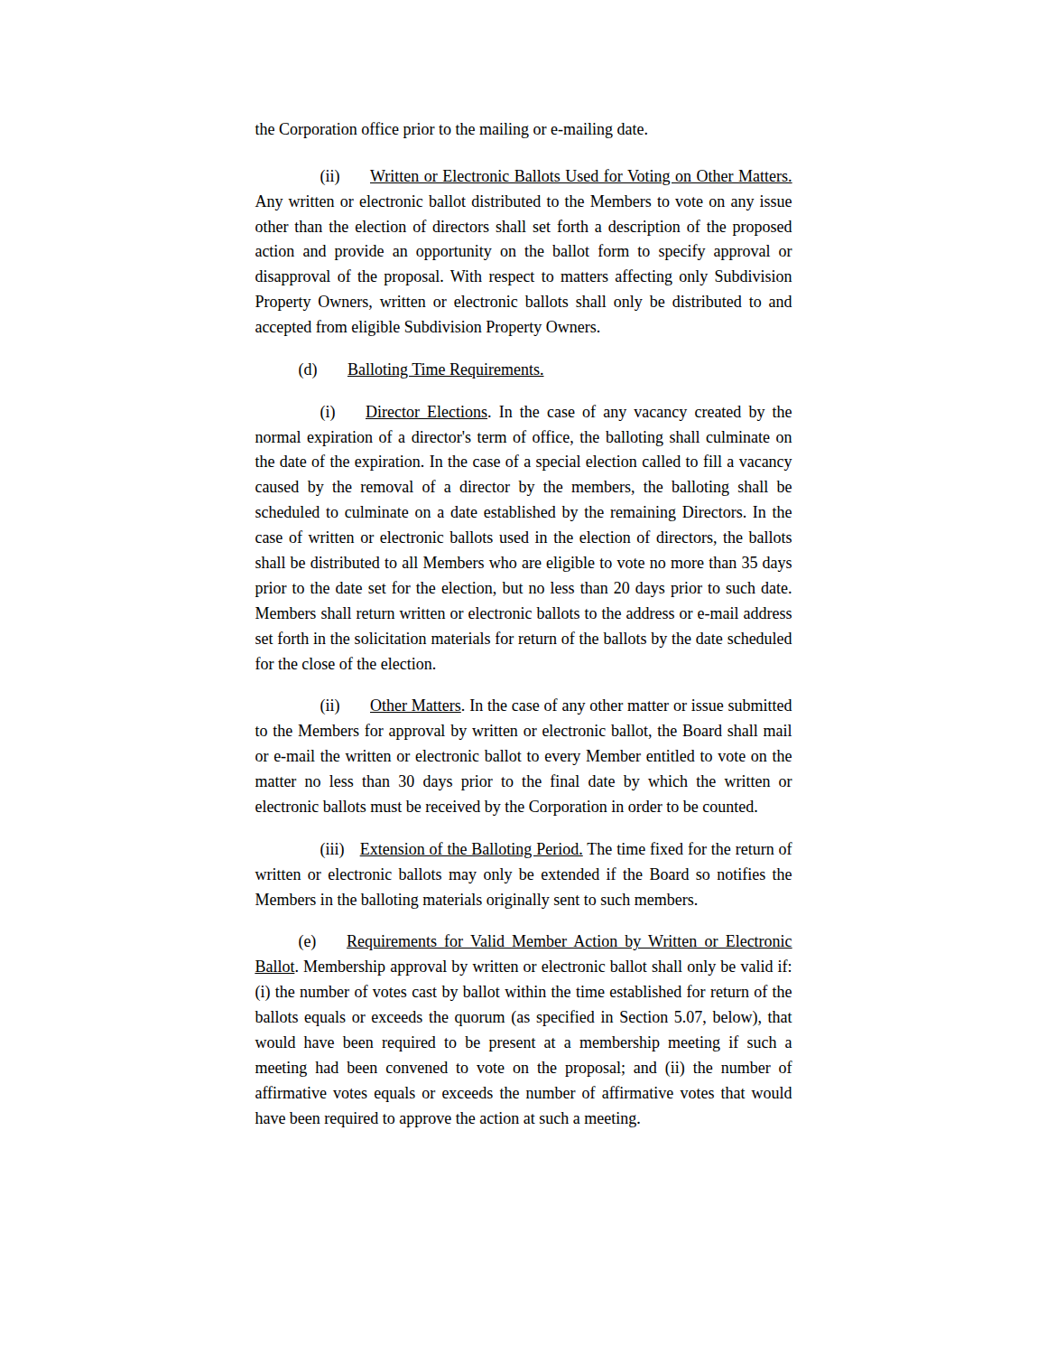the Corporation office prior to the mailing or e-mailing date.
(ii) Written or Electronic Ballots Used for Voting on Other Matters. Any written or electronic ballot distributed to the Members to vote on any issue other than the election of directors shall set forth a description of the proposed action and provide an opportunity on the ballot form to specify approval or disapproval of the proposal. With respect to matters affecting only Subdivision Property Owners, written or electronic ballots shall only be distributed to and accepted from eligible Subdivision Property Owners.
(d) Balloting Time Requirements.
(i) Director Elections. In the case of any vacancy created by the normal expiration of a director's term of office, the balloting shall culminate on the date of the expiration. In the case of a special election called to fill a vacancy caused by the removal of a director by the members, the balloting shall be scheduled to culminate on a date established by the remaining Directors. In the case of written or electronic ballots used in the election of directors, the ballots shall be distributed to all Members who are eligible to vote no more than 35 days prior to the date set for the election, but no less than 20 days prior to such date. Members shall return written or electronic ballots to the address or e-mail address set forth in the solicitation materials for return of the ballots by the date scheduled for the close of the election.
(ii) Other Matters. In the case of any other matter or issue submitted to the Members for approval by written or electronic ballot, the Board shall mail or e-mail the written or electronic ballot to every Member entitled to vote on the matter no less than 30 days prior to the final date by which the written or electronic ballots must be received by the Corporation in order to be counted.
(iii) Extension of the Balloting Period. The time fixed for the return of written or electronic ballots may only be extended if the Board so notifies the Members in the balloting materials originally sent to such members.
(e) Requirements for Valid Member Action by Written or Electronic Ballot. Membership approval by written or electronic ballot shall only be valid if: (i) the number of votes cast by ballot within the time established for return of the ballots equals or exceeds the quorum (as specified in Section 5.07, below), that would have been required to be present at a membership meeting if such a meeting had been convened to vote on the proposal; and (ii) the number of affirmative votes equals or exceeds the number of affirmative votes that would have been required to approve the action at such a meeting.